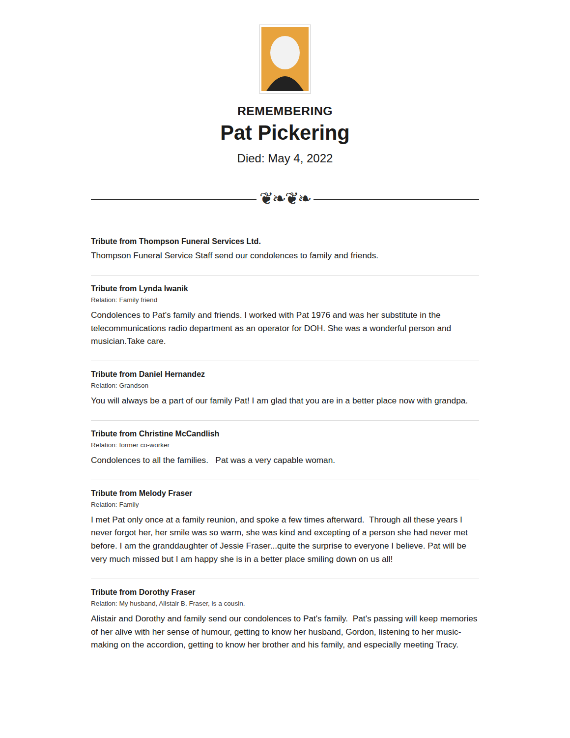REMEMBERING
Pat Pickering
Died: May 4, 2022
❦❧❦❧
Tribute from Thompson Funeral Services Ltd.
Thompson Funeral Service Staff send our condolences to family and friends.
Tribute from Lynda Iwanik
Relation: Family friend
Condolences to Pat's family and friends. I worked with Pat 1976 and was her substitute in the telecommunications radio department as an operator for DOH. She was a wonderful person and musician.Take care.
Tribute from Daniel Hernandez
Relation: Grandson
You will always be a part of our family Pat! I am glad that you are in a better place now with grandpa.
Tribute from Christine McCandlish
Relation: former co-worker
Condolences to all the families. Pat was a very capable woman.
Tribute from Melody Fraser
Relation: Family
I met Pat only once at a family reunion, and spoke a few times afterward. Through all these years I never forgot her, her smile was so warm, she was kind and excepting of a person she had never met before. I am the granddaughter of Jessie Fraser...quite the surprise to everyone I believe. Pat will be very much missed but I am happy she is in a better place smiling down on us all!
Tribute from Dorothy Fraser
Relation: My husband, Alistair B. Fraser, is a cousin.
Alistair and Dorothy and family send our condolences to Pat's family. Pat's passing will keep memories of her alive with her sense of humour, getting to know her husband, Gordon, listening to her music-making on the accordion, getting to know her brother and his family, and especially meeting Tracy.